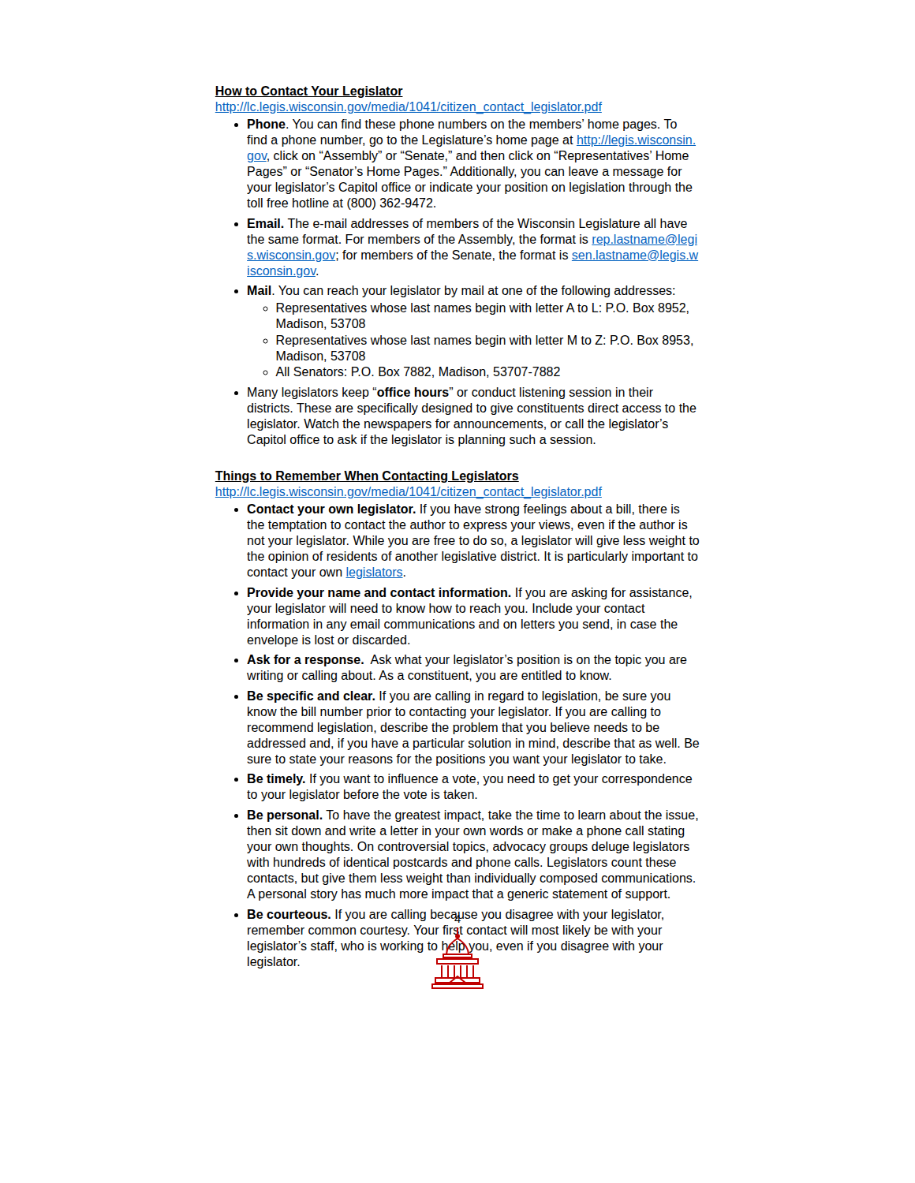How to Contact Your Legislator
http://lc.legis.wisconsin.gov/media/1041/citizen_contact_legislator.pdf
Phone. You can find these phone numbers on the members’ home pages. To find a phone number, go to the Legislature’s home page at http://legis.wisconsin.gov, click on “Assembly” or “Senate,” and then click on “Representatives’ Home Pages” or “Senator’s Home Pages.” Additionally, you can leave a message for your legislator’s Capitol office or indicate your position on legislation through the toll free hotline at (800) 362-9472.
Email. The e-mail addresses of members of the Wisconsin Legislature all have the same format. For members of the Assembly, the format is rep.lastname@legis.wisconsin.gov; for members of the Senate, the format is sen.lastname@legis.wisconsin.gov.
Mail. You can reach your legislator by mail at one of the following addresses:
Representatives whose last names begin with letter A to L: P.O. Box 8952, Madison, 53708
Representatives whose last names begin with letter M to Z: P.O. Box 8953, Madison, 53708
All Senators: P.O. Box 7882, Madison, 53707-7882
Many legislators keep “office hours” or conduct listening session in their districts. These are specifically designed to give constituents direct access to the legislator. Watch the newspapers for announcements, or call the legislator’s Capitol office to ask if the legislator is planning such a session.
Things to Remember When Contacting Legislators
http://lc.legis.wisconsin.gov/media/1041/citizen_contact_legislator.pdf
Contact your own legislator. If you have strong feelings about a bill, there is the temptation to contact the author to express your views, even if the author is not your legislator. While you are free to do so, a legislator will give less weight to the opinion of residents of another legislative district. It is particularly important to contact your own legislators.
Provide your name and contact information. If you are asking for assistance, your legislator will need to know how to reach you. Include your contact information in any email communications and on letters you send, in case the envelope is lost or discarded.
Ask for a response. Ask what your legislator’s position is on the topic you are writing or calling about. As a constituent, you are entitled to know.
Be specific and clear. If you are calling in regard to legislation, be sure you know the bill number prior to contacting your legislator. If you are calling to recommend legislation, describe the problem that you believe needs to be addressed and, if you have a particular solution in mind, describe that as well. Be sure to state your reasons for the positions you want your legislator to take.
Be timely. If you want to influence a vote, you need to get your correspondence to your legislator before the vote is taken.
Be personal. To have the greatest impact, take the time to learn about the issue, then sit down and write a letter in your own words or make a phone call stating your own thoughts. On controversial topics, advocacy groups deluge legislators with hundreds of identical postcards and phone calls. Legislators count these contacts, but give them less weight than individually composed communications. A personal story has much more impact that a generic statement of support.
Be courteous. If you are calling because you disagree with your legislator, remember common courtesy. Your first contact will most likely be with your legislator’s staff, who is working to help you, even if you disagree with your legislator.
4